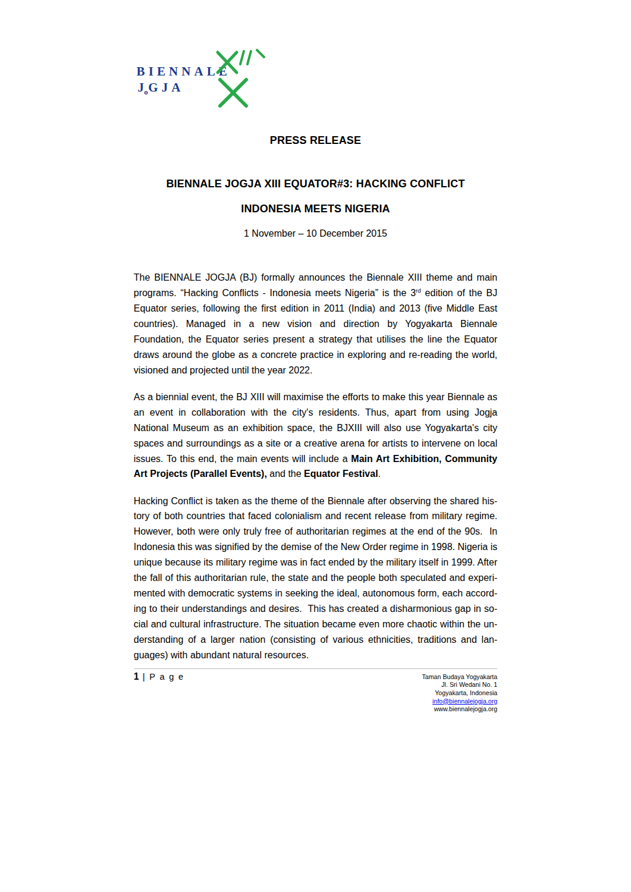B I E N N A L E Jo G J A
PRESS RELEASE
BIENNALE JOGJA XIII EQUATOR#3: HACKING CONFLICT
INDONESIA MEETS NIGERIA
1 November – 10 December 2015
The BIENNALE JOGJA (BJ) formally announces the Biennale XIII theme and main programs. “Hacking Conflicts - Indonesia meets Nigeria” is the 3rd edition of the BJ Equator series, following the first edition in 2011 (India) and 2013 (five Middle East countries). Managed in a new vision and direction by Yogyakarta Biennale Foundation, the Equator series present a strategy that utilises the line the Equator draws around the globe as a concrete practice in exploring and re-reading the world, visioned and projected until the year 2022.
As a biennial event, the BJ XIII will maximise the efforts to make this year Biennale as an event in collaboration with the city's residents. Thus, apart from using Jogja National Museum as an exhibition space, the BJXIII will also use Yogyakarta's city spaces and surroundings as a site or a creative arena for artists to intervene on local issues. To this end, the main events will include a Main Art Exhibition, Community Art Projects (Parallel Events), and the Equator Festival.
Hacking Conflict is taken as the theme of the Biennale after observing the shared history of both countries that faced colonialism and recent release from military regime. However, both were only truly free of authoritarian regimes at the end of the 90s. In Indonesia this was signified by the demise of the New Order regime in 1998. Nigeria is unique because its military regime was in fact ended by the military itself in 1999. After the fall of this authoritarian rule, the state and the people both speculated and experimented with democratic systems in seeking the ideal, autonomous form, each according to their understandings and desires. This has created a disharmonious gap in social and cultural infrastructure. The situation became even more chaotic within the understanding of a larger nation (consisting of various ethnicities, traditions and languages) with abundant natural resources.
1 | P a g e
Taman Budaya Yogyakarta
Jl. Sri Wedani No. 1
Yogyakarta, Indonesia
info@biennalejogja.org
www.biennalejogja.org